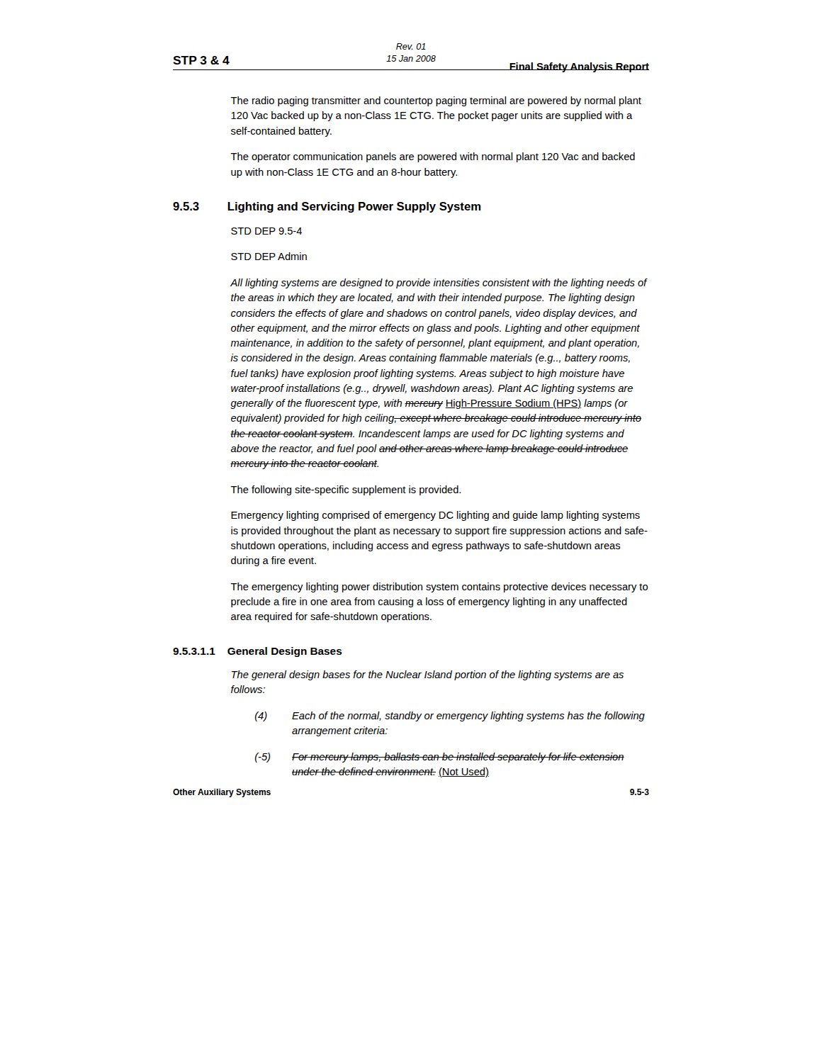Rev. 01
15 Jan 2008
STP 3 & 4
Final Safety Analysis Report
The radio paging transmitter and countertop paging terminal are powered by normal plant 120 Vac backed up by a non-Class 1E CTG. The pocket pager units are supplied with a self-contained battery.
The operator communication panels are powered with normal plant 120 Vac and backed up with non-Class 1E CTG and an 8-hour battery.
9.5.3 Lighting and Servicing Power Supply System
STD DEP 9.5-4
STD DEP Admin
All lighting systems are designed to provide intensities consistent with the lighting needs of the areas in which they are located, and with their intended purpose. The lighting design considers the effects of glare and shadows on control panels, video display devices, and other equipment, and the mirror effects on glass and pools. Lighting and other equipment maintenance, in addition to the safety of personnel, plant equipment, and plant operation, is considered in the design. Areas containing flammable materials (e.g.., battery rooms, fuel tanks) have explosion proof lighting systems. Areas subject to high moisture have water-proof installations (e.g.., drywell, washdown areas). Plant AC lighting systems are generally of the fluorescent type, with mercury High-Pressure Sodium (HPS) lamps (or equivalent) provided for high ceiling, except where breakage could introduce mercury into the reactor coolant system. Incandescent lamps are used for DC lighting systems and above the reactor, and fuel pool and other areas where lamp breakage could introduce mercury into the reactor coolant.
The following site-specific supplement is provided.
Emergency lighting comprised of emergency DC lighting and guide lamp lighting systems is provided throughout the plant as necessary to support fire suppression actions and safe-shutdown operations, including access and egress pathways to safe-shutdown areas during a fire event.
The emergency lighting power distribution system contains protective devices necessary to preclude a fire in one area from causing a loss of emergency lighting in any unaffected area required for safe-shutdown operations.
9.5.3.1.1 General Design Bases
The general design bases for the Nuclear Island portion of the lighting systems are as follows:
(4)
Each of the normal, standby or emergency lighting systems has the following arrangement criteria:
(-5)
For mercury lamps, ballasts can be installed separately for life extension under the defined environment. (Not Used)
Other Auxiliary Systems 9.5-3